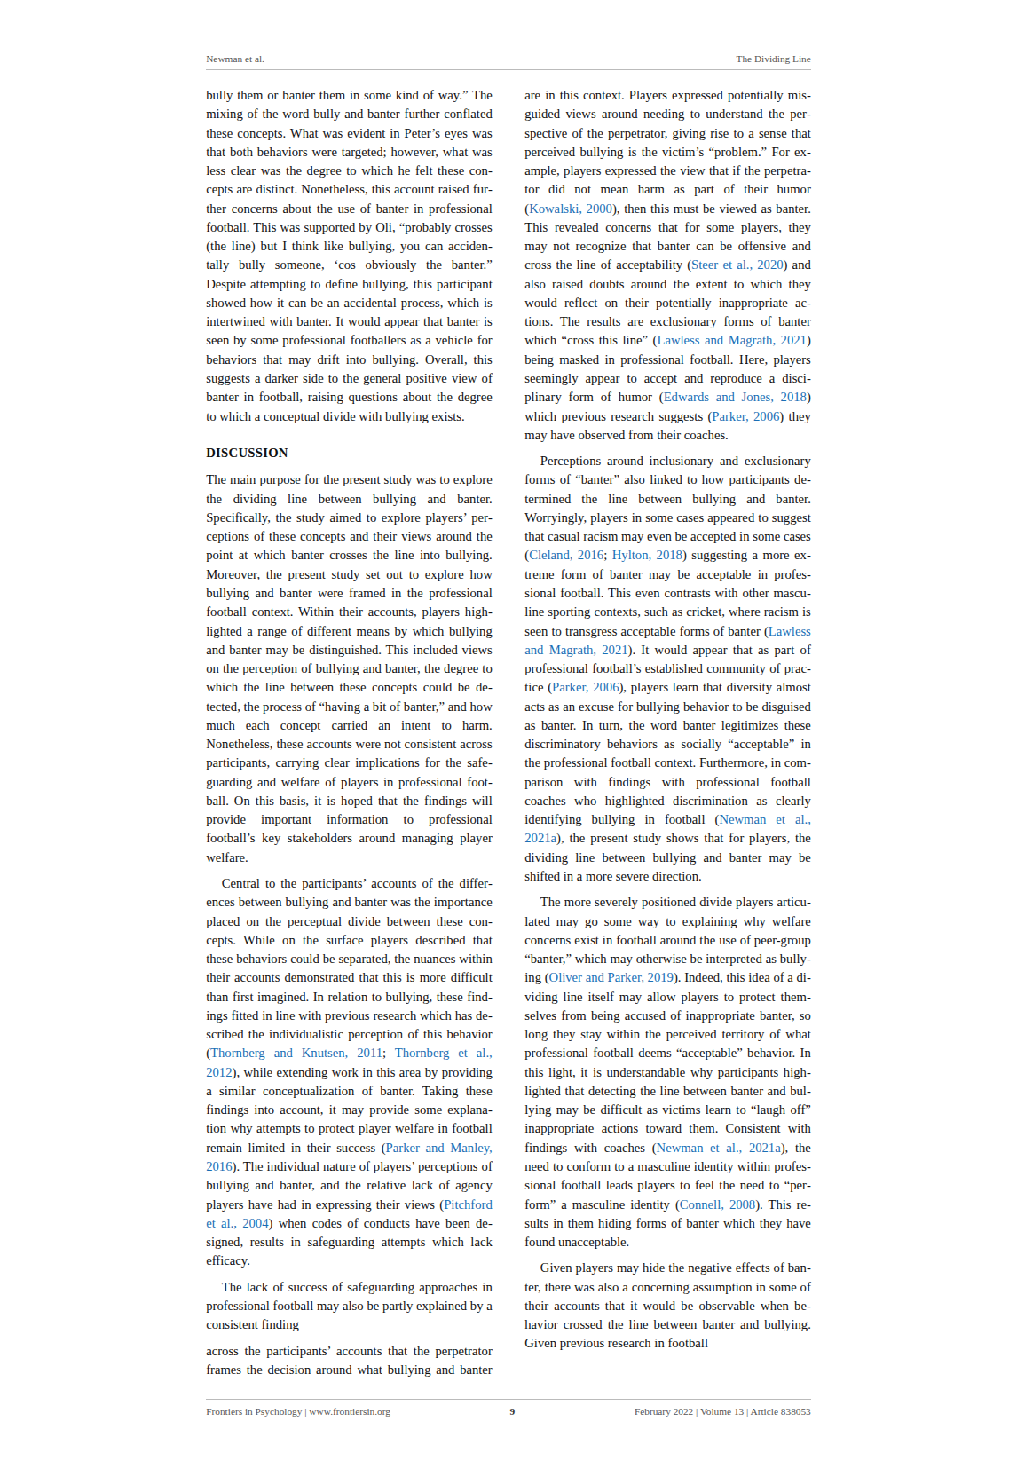Newman et al. The Dividing Line
bully them or banter them in some kind of way.” The mixing of the word bully and banter further conflated these concepts. What was evident in Peter’s eyes was that both behaviors were targeted; however, what was less clear was the degree to which he felt these concepts are distinct. Nonetheless, this account raised further concerns about the use of banter in professional football. This was supported by Oli, “probably crosses (the line) but I think like bullying, you can accidentally bully someone, ‘cos obviously the banter.” Despite attempting to define bullying, this participant showed how it can be an accidental process, which is intertwined with banter. It would appear that banter is seen by some professional footballers as a vehicle for behaviors that may drift into bullying. Overall, this suggests a darker side to the general positive view of banter in football, raising questions about the degree to which a conceptual divide with bullying exists.
Discussion
The main purpose for the present study was to explore the dividing line between bullying and banter. Specifically, the study aimed to explore players’ perceptions of these concepts and their views around the point at which banter crosses the line into bullying. Moreover, the present study set out to explore how bullying and banter were framed in the professional football context. Within their accounts, players highlighted a range of different means by which bullying and banter may be distinguished. This included views on the perception of bullying and banter, the degree to which the line between these concepts could be detected, the process of “having a bit of banter,” and how much each concept carried an intent to harm. Nonetheless, these accounts were not consistent across participants, carrying clear implications for the safeguarding and welfare of players in professional football. On this basis, it is hoped that the findings will provide important information to professional football’s key stakeholders around managing player welfare.
Central to the participants’ accounts of the differences between bullying and banter was the importance placed on the perceptual divide between these concepts. While on the surface players described that these behaviors could be separated, the nuances within their accounts demonstrated that this is more difficult than first imagined. In relation to bullying, these findings fitted in line with previous research which has described the individualistic perception of this behavior (Thornberg and Knutsen, 2011; Thornberg et al., 2012), while extending work in this area by providing a similar conceptualization of banter. Taking these findings into account, it may provide some explanation why attempts to protect player welfare in football remain limited in their success (Parker and Manley, 2016). The individual nature of players’ perceptions of bullying and banter, and the relative lack of agency players have had in expressing their views (Pitchford et al., 2004) when codes of conducts have been designed, results in safeguarding attempts which lack efficacy.
The lack of success of safeguarding approaches in professional football may also be partly explained by a consistent finding
across the participants’ accounts that the perpetrator frames the decision around what bullying and banter are in this context. Players expressed potentially misguided views around needing to understand the perspective of the perpetrator, giving rise to a sense that perceived bullying is the victim’s “problem.” For example, players expressed the view that if the perpetrator did not mean harm as part of their humor (Kowalski, 2000), then this must be viewed as banter. This revealed concerns that for some players, they may not recognize that banter can be offensive and cross the line of acceptability (Steer et al., 2020) and also raised doubts around the extent to which they would reflect on their potentially inappropriate actions. The results are exclusionary forms of banter which “cross this line” (Lawless and Magrath, 2021) being masked in professional football. Here, players seemingly appear to accept and reproduce a disciplinary form of humor (Edwards and Jones, 2018) which previous research suggests (Parker, 2006) they may have observed from their coaches.
Perceptions around inclusionary and exclusionary forms of “banter” also linked to how participants determined the line between bullying and banter. Worryingly, players in some cases appeared to suggest that casual racism may even be accepted in some cases (Cleland, 2016; Hylton, 2018) suggesting a more extreme form of banter may be acceptable in professional football. This even contrasts with other masculine sporting contexts, such as cricket, where racism is seen to transgress acceptable forms of banter (Lawless and Magrath, 2021). It would appear that as part of professional football’s established community of practice (Parker, 2006), players learn that diversity almost acts as an excuse for bullying behavior to be disguised as banter. In turn, the word banter legitimizes these discriminatory behaviors as socially “acceptable” in the professional football context. Furthermore, in comparison with findings with professional football coaches who highlighted discrimination as clearly identifying bullying in football (Newman et al., 2021a), the present study shows that for players, the dividing line between bullying and banter may be shifted in a more severe direction.
The more severely positioned divide players articulated may go some way to explaining why welfare concerns exist in football around the use of peer-group “banter,” which may otherwise be interpreted as bullying (Oliver and Parker, 2019). Indeed, this idea of a dividing line itself may allow players to protect themselves from being accused of inappropriate banter, so long they stay within the perceived territory of what professional football deems “acceptable” behavior. In this light, it is understandable why participants highlighted that detecting the line between banter and bullying may be difficult as victims learn to “laugh off” inappropriate actions toward them. Consistent with findings with coaches (Newman et al., 2021a), the need to conform to a masculine identity within professional football leads players to feel the need to “perform” a masculine identity (Connell, 2008). This results in them hiding forms of banter which they have found unacceptable.
Given players may hide the negative effects of banter, there was also a concerning assumption in some of their accounts that it would be observable when behavior crossed the line between banter and bullying. Given previous research in football
Frontiers in Psychology | www.frontiersin.org 9 February 2022 | Volume 13 | Article 838053